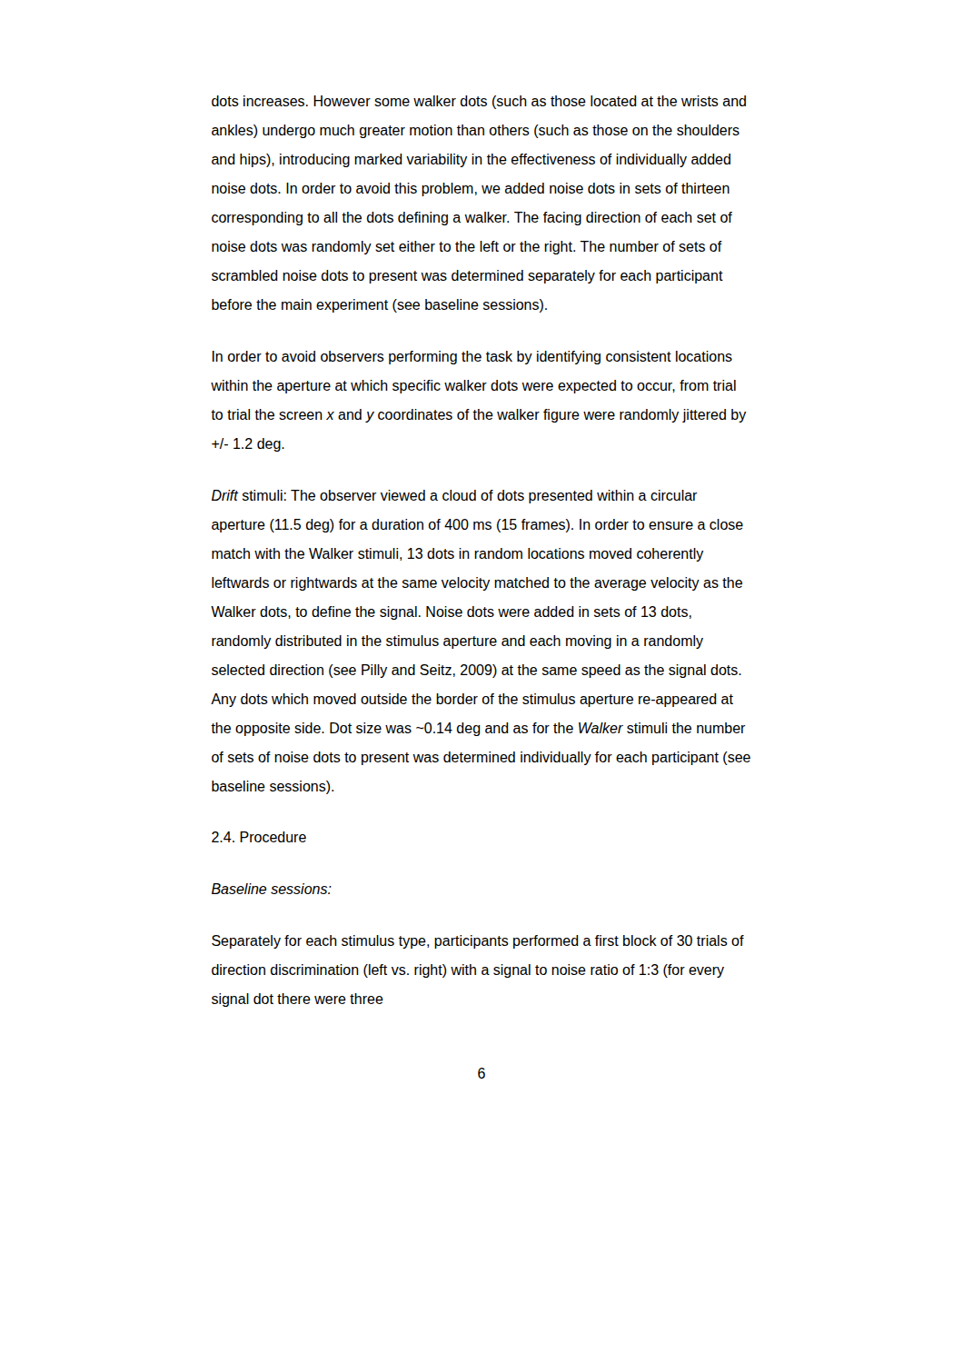dots increases. However some walker dots (such as those located at the wrists and ankles) undergo much greater motion than others (such as those on the shoulders and hips), introducing marked variability in the effectiveness of individually added noise dots. In order to avoid this problem, we added noise dots in sets of thirteen corresponding to all the dots defining a walker. The facing direction of each set of noise dots was randomly set either to the left or the right. The number of sets of scrambled noise dots to present was determined separately for each participant before the main experiment (see baseline sessions).
In order to avoid observers performing the task by identifying consistent locations within the aperture at which specific walker dots were expected to occur, from trial to trial the screen x and y coordinates of the walker figure were randomly jittered by +/- 1.2 deg.
Drift stimuli: The observer viewed a cloud of dots presented within a circular aperture (11.5 deg) for a duration of 400 ms (15 frames). In order to ensure a close match with the Walker stimuli, 13 dots in random locations moved coherently leftwards or rightwards at the same velocity matched to the average velocity as the Walker dots, to define the signal. Noise dots were added in sets of 13 dots, randomly distributed in the stimulus aperture and each moving in a randomly selected direction (see Pilly and Seitz, 2009) at the same speed as the signal dots. Any dots which moved outside the border of the stimulus aperture re-appeared at the opposite side. Dot size was ~0.14 deg and as for the Walker stimuli the number of sets of noise dots to present was determined individually for each participant (see baseline sessions).
2.4. Procedure
Baseline sessions:
Separately for each stimulus type, participants performed a first block of 30 trials of direction discrimination (left vs. right) with a signal to noise ratio of 1:3 (for every signal dot there were three
6